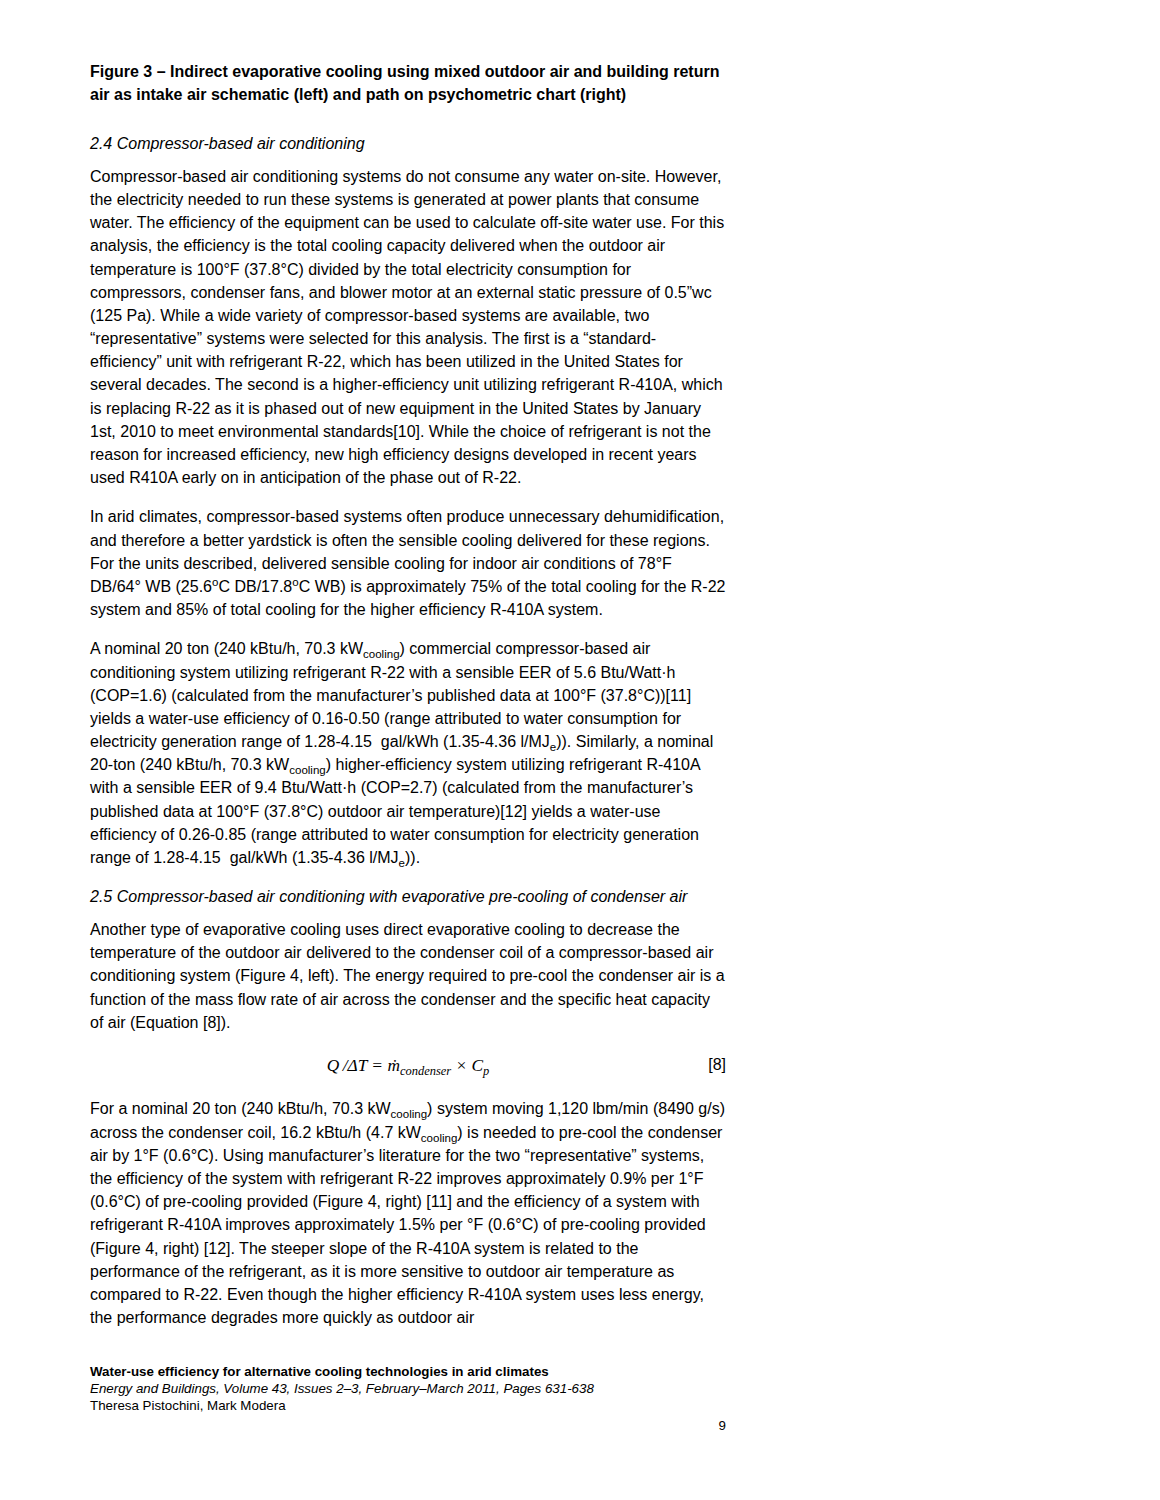Figure 3 – Indirect evaporative cooling using mixed outdoor air and building return air as intake air schematic (left) and path on psychometric chart (right)
2.4 Compressor-based air conditioning
Compressor-based air conditioning systems do not consume any water on-site. However, the electricity needed to run these systems is generated at power plants that consume water. The efficiency of the equipment can be used to calculate off-site water use. For this analysis, the efficiency is the total cooling capacity delivered when the outdoor air temperature is 100°F (37.8°C) divided by the total electricity consumption for compressors, condenser fans, and blower motor at an external static pressure of 0.5”wc (125 Pa). While a wide variety of compressor-based systems are available, two “representative” systems were selected for this analysis. The first is a “standard-efficiency” unit with refrigerant R-22, which has been utilized in the United States for several decades. The second is a higher-efficiency unit utilizing refrigerant R-410A, which is replacing R-22 as it is phased out of new equipment in the United States by January 1st, 2010 to meet environmental standards[10]. While the choice of refrigerant is not the reason for increased efficiency, new high efficiency designs developed in recent years used R410A early on in anticipation of the phase out of R-22.
In arid climates, compressor-based systems often produce unnecessary dehumidification, and therefore a better yardstick is often the sensible cooling delivered for these regions. For the units described, delivered sensible cooling for indoor air conditions of 78°F DB/64° WB (25.6oC DB/17.8oC WB) is approximately 75% of the total cooling for the R-22 system and 85% of total cooling for the higher efficiency R-410A system.
A nominal 20 ton (240 kBtu/h, 70.3 kWcooling) commercial compressor-based air conditioning system utilizing refrigerant R-22 with a sensible EER of 5.6 Btu/Watt·h (COP=1.6) (calculated from the manufacturer’s published data at 100°F (37.8°C))[11] yields a water-use efficiency of 0.16-0.50 (range attributed to water consumption for electricity generation range of 1.28-4.15 gal/kWh (1.35-4.36 l/MJe)). Similarly, a nominal 20-ton (240 kBtu/h, 70.3 kWcooling) higher-efficiency system utilizing refrigerant R-410A with a sensible EER of 9.4 Btu/Watt·h (COP=2.7) (calculated from the manufacturer’s published data at 100°F (37.8°C) outdoor air temperature)[12] yields a water-use efficiency of 0.26-0.85 (range attributed to water consumption for electricity generation range of 1.28-4.15 gal/kWh (1.35-4.36 l/MJe)).
2.5 Compressor-based air conditioning with evaporative pre-cooling of condenser air
Another type of evaporative cooling uses direct evaporative cooling to decrease the temperature of the outdoor air delivered to the condenser coil of a compressor-based air conditioning system (Figure 4, left). The energy required to pre-cool the condenser air is a function of the mass flow rate of air across the condenser and the specific heat capacity of air (Equation [8]).
Q /ΔT = ṁcondenser × Cp [8]
For a nominal 20 ton (240 kBtu/h, 70.3 kWcooling) system moving 1,120 lbm/min (8490 g/s) across the condenser coil, 16.2 kBtu/h (4.7 kWcooling) is needed to pre-cool the condenser air by 1°F (0.6°C). Using manufacturer’s literature for the two “representative” systems, the efficiency of the system with refrigerant R-22 improves approximately 0.9% per 1°F (0.6°C) of pre-cooling provided (Figure 4, right) [11] and the efficiency of a system with refrigerant R-410A improves approximately 1.5% per °F (0.6°C) of pre-cooling provided (Figure 4, right) [12]. The steeper slope of the R-410A system is related to the performance of the refrigerant, as it is more sensitive to outdoor air temperature as compared to R-22. Even though the higher efficiency R-410A system uses less energy, the performance degrades more quickly as outdoor air
Water-use efficiency for alternative cooling technologies in arid climates
Energy and Buildings, Volume 43, Issues 2–3, February–March 2011, Pages 631-638
Theresa Pistochini, Mark Modera
9